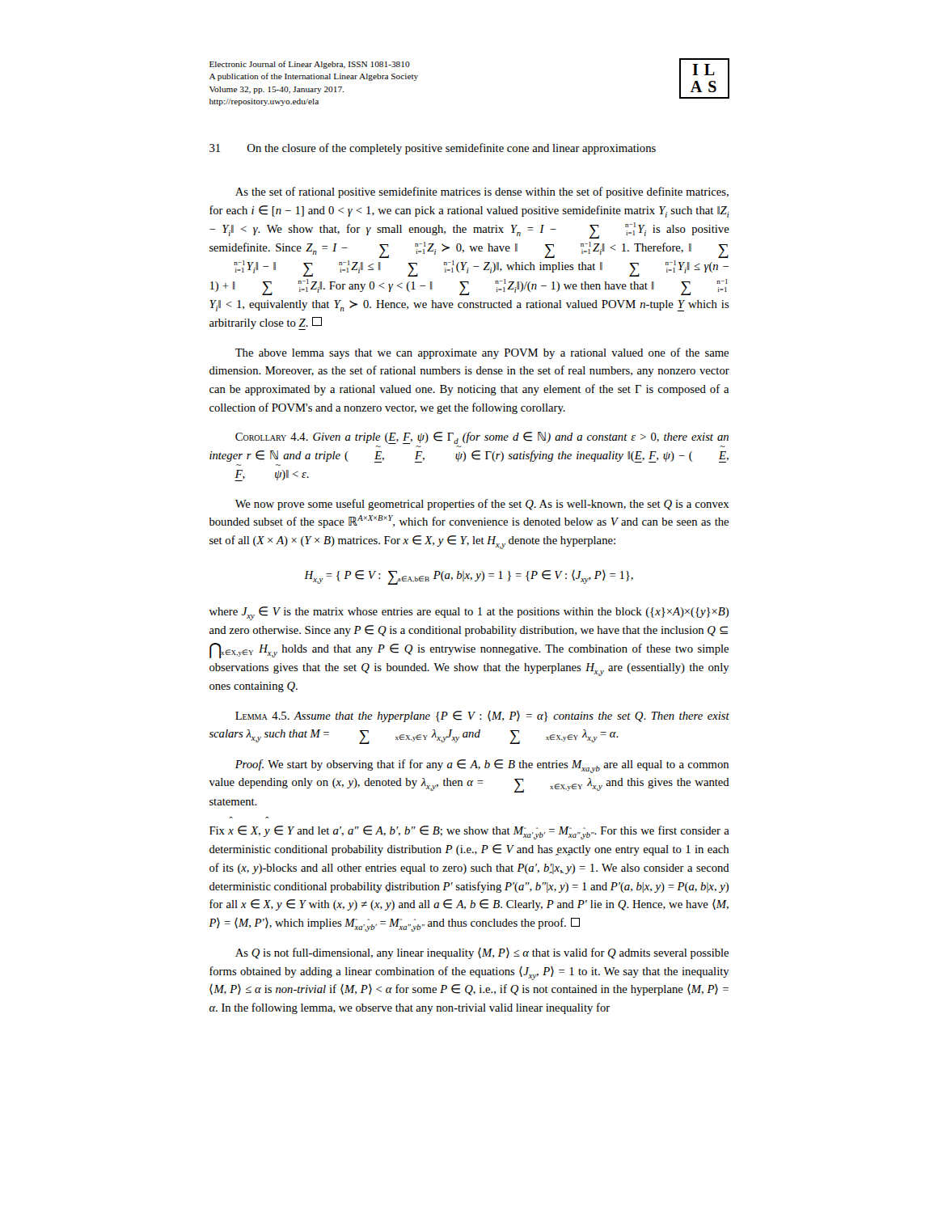Electronic Journal of Linear Algebra, ISSN 1081-3810
A publication of the International Linear Algebra Society
Volume 32, pp. 15-40, January 2017.
http://repository.uwyo.edu/ela
I L A S
31 On the closure of the completely positive semidefinite cone and linear approximations
As the set of rational positive semidefinite matrices is dense within the set of positive definite matrices, for each i ∈ [n − 1] and 0 < γ < 1, we can pick a rational valued positive semidefinite matrix Yi such that ‖Zi − Yi‖ < γ. We show that, for γ small enough, the matrix Yn = I − ∑n−1 i=1 Yi is also positive semidefinite. Since Zn = I − ∑n−1 i=1 Zi ≻ 0, we have ‖∑n−1 i=1 Zi‖ < 1. Therefore, ‖∑n−1 i=1 Yi‖ − ‖∑n−1 i=1 Zi‖ ≤ ‖∑n−1 i=1(Yi − Zi)‖, which implies that ‖∑n−1 i=1 Yi‖ ≤ γ(n − 1) + ‖∑n−1 i=1 Zi‖. For any 0 < γ < (1 − ‖∑n−1 i=1 Zi‖)/(n − 1) we then have that ‖∑n−1 i=1 Yi‖ < 1, equivalently that Yn ≻ 0. Hence, we have constructed a rational valued POVM n-tuple Y which is arbitrarily close to Z.
The above lemma says that we can approximate any POVM by a rational valued one of the same dimension. Moreover, as the set of rational numbers is dense in the set of real numbers, any nonzero vector can be approximated by a rational valued one. By noticing that any element of the set Γ is composed of a collection of POVM's and a nonzero vector, we get the following corollary.
Corollary 4.4. Given a triple (E, F, ψ) ∈ Γd (for some d ∈ ℕ) and a constant ε > 0, there exist an integer r ∈ ℕ and a triple (~E, ~F, ~ψ) ∈ Γ(r) satisfying the inequality ‖(E, F, ψ) − (~E, ~F, ~ψ)‖ < ε.
We now prove some useful geometrical properties of the set Q. As is well-known, the set Q is a convex bounded subset of the space ℝA×X×B×Y, which for convenience is denoted below as V and can be seen as the set of all (X × A) × (Y × B) matrices. For x ∈ X, y ∈ Y, let Hx,y denote the hyperplane:
Hx,y = { P ∈ V : ∑a∈A,b∈B P(a, b|x, y) = 1 } = {P ∈ V : ⟨Jxy, P⟩ = 1},
where Jxy ∈ V is the matrix whose entries are equal to 1 at the positions within the block ({x}×A)×({y}×B) and zero otherwise. Since any P ∈ Q is a conditional probability distribution, we have that the inclusion Q ⊆ ⋂x∈X,y∈Y Hx,y holds and that any P ∈ Q is entrywise nonnegative. The combination of these two simple observations gives that the set Q is bounded. We show that the hyperplanes Hx,y are (essentially) the only ones containing Q.
Lemma 4.5. Assume that the hyperplane {P ∈ V : ⟨M, P⟩ = α} contains the set Q. Then there exist scalars λx,y such that M = ∑x∈X,y∈Y λx,yJxy and ∑x∈X,y∈Y λx,y = α.
Proof. We start by observing that if for any a ∈ A, b ∈ B the entries Mxa,yb are all equal to a common value depending only on (x, y), denoted by λx,y, then α = ∑x∈X,y∈Y λx,y and this gives the wanted statement.
Fix ̂x ∈ X, ̂y ∈ Y and let a′, a″ ∈ A, b′, b″ ∈ B; we show that M̂x a′,̂y b′ = M̂x a″,̂y b″. For this we first consider a deterministic conditional probability distribution P (i.e., P ∈ V and has exactly one entry equal to 1 in each of its (x, y)-blocks and all other entries equal to zero) such that P(a′, b′|̂x, ̂y) = 1. We also consider a second deterministic conditional probability distribution P′ satisfying P′(a″, b″|̂x, ̂y) = 1 and P′(a, b|x, y) = P(a, b|x, y) for all x ∈ X, y ∈ Y with (x, y) ≠ (̂x, ̂y) and all a ∈ A, b ∈ B. Clearly, P and P′ lie in Q. Hence, we have ⟨M, P⟩ = ⟨M, P′⟩, which implies M̂x a′,̂y b′ = M̂x a″,̂y b″ and thus concludes the proof.
As Q is not full-dimensional, any linear inequality ⟨M, P⟩ ≤ α that is valid for Q admits several possible forms obtained by adding a linear combination of the equations ⟨Jxy, P⟩ = 1 to it. We say that the inequality ⟨M, P⟩ ≤ α is non-trivial if ⟨M, P⟩ < α for some P ∈ Q, i.e., if Q is not contained in the hyperplane ⟨M, P⟩ = α. In the following lemma, we observe that any non-trivial valid linear inequality for